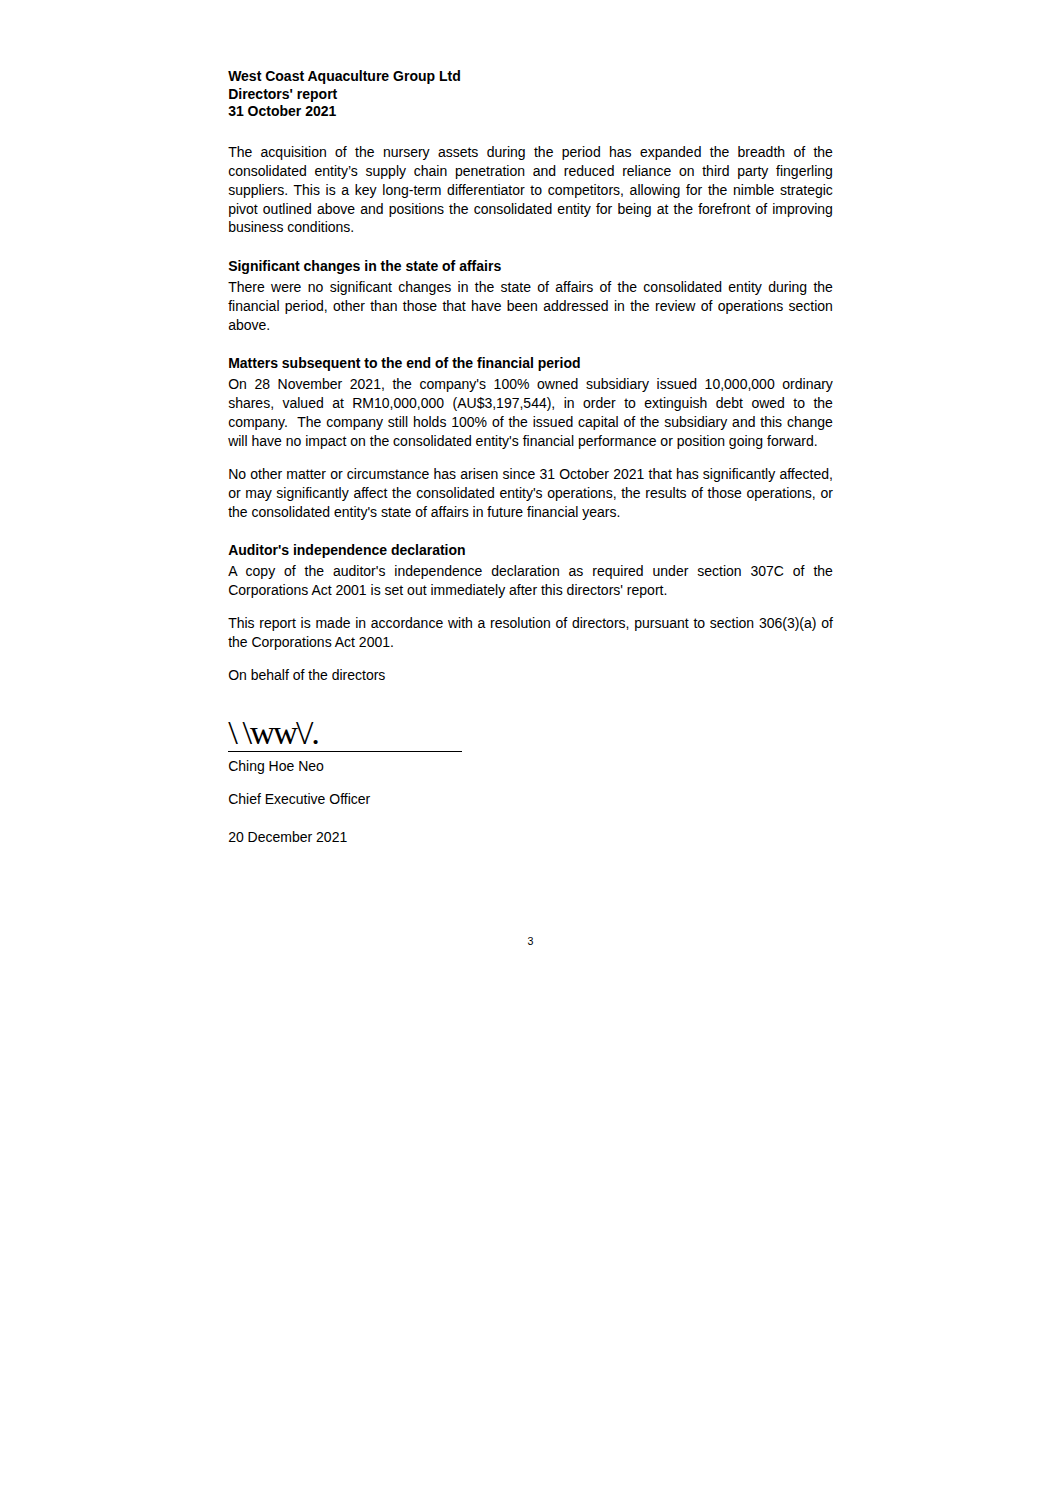West Coast Aquaculture Group Ltd
Directors' report
31 October 2021
The acquisition of the nursery assets during the period has expanded the breadth of the consolidated entity’s supply chain penetration and reduced reliance on third party fingerling suppliers. This is a key long-term differentiator to competitors, allowing for the nimble strategic pivot outlined above and positions the consolidated entity for being at the forefront of improving business conditions.
Significant changes in the state of affairs
There were no significant changes in the state of affairs of the consolidated entity during the financial period, other than those that have been addressed in the review of operations section above.
Matters subsequent to the end of the financial period
On 28 November 2021, the company's 100% owned subsidiary issued 10,000,000 ordinary shares, valued at RM10,000,000 (AU$3,197,544), in order to extinguish debt owed to the company. The company still holds 100% of the issued capital of the subsidiary and this change will have no impact on the consolidated entity's financial performance or position going forward.
No other matter or circumstance has arisen since 31 October 2021 that has significantly affected, or may significantly affect the consolidated entity's operations, the results of those operations, or the consolidated entity's state of affairs in future financial years.
Auditor's independence declaration
A copy of the auditor's independence declaration as required under section 307C of the Corporations Act 2001 is set out immediately after this directors' report.
This report is made in accordance with a resolution of directors, pursuant to section 306(3)(a) of the Corporations Act 2001.
On behalf of the directors
\ \ww\/.
Ching Hoe Neo
Chief Executive Officer
20 December 2021
3